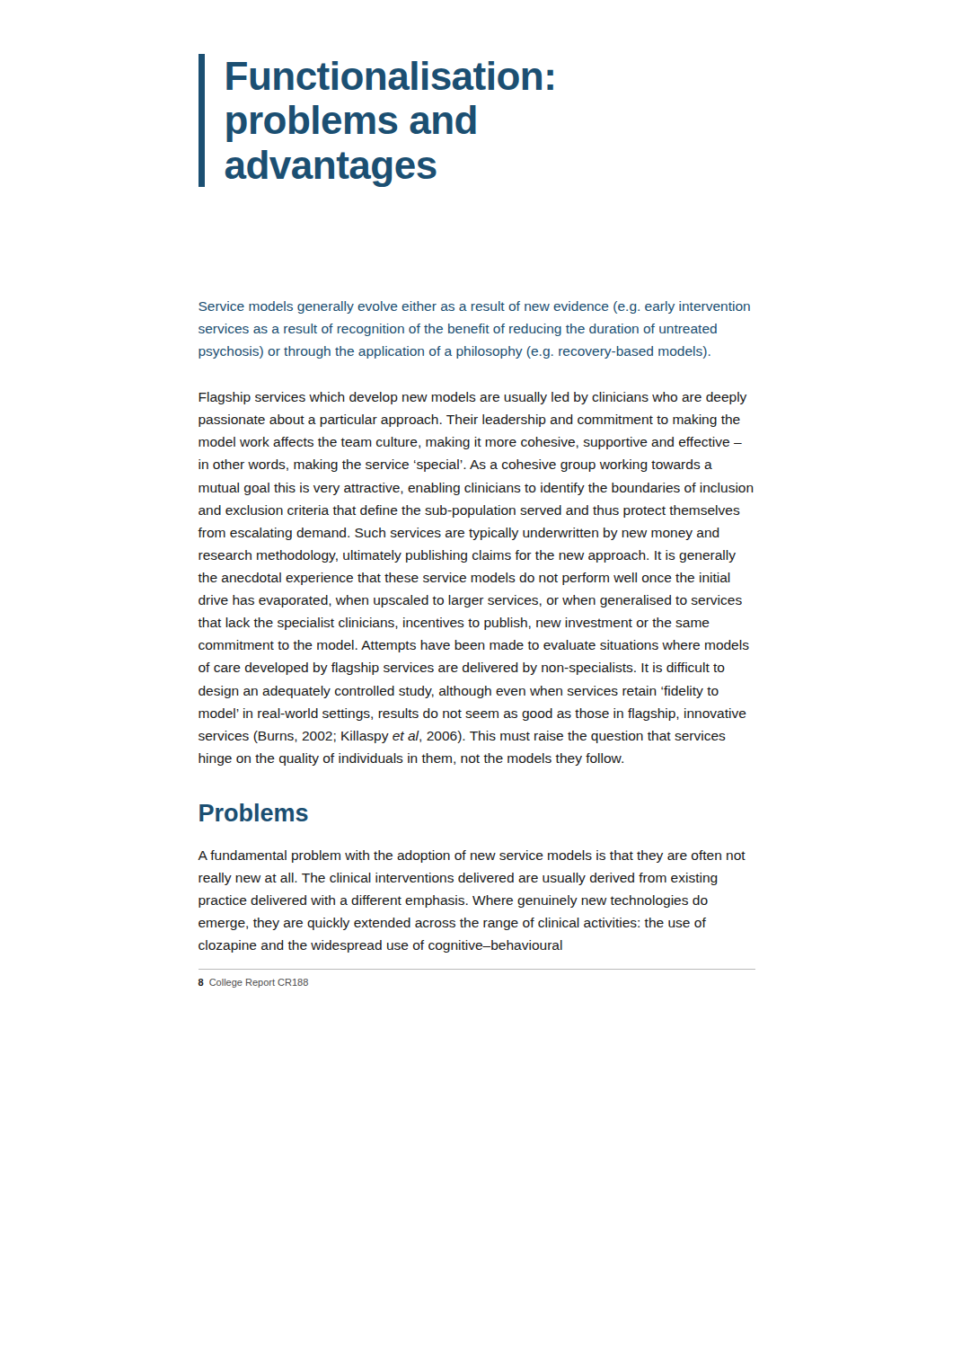Functionalisation:
problems and
advantages
Service models generally evolve either as a result of new evidence (e.g. early intervention services as a result of recognition of the benefit of reducing the duration of untreated psychosis) or through the application of a philosophy (e.g. recovery-based models).
Flagship services which develop new models are usually led by clinicians who are deeply passionate about a particular approach. Their leadership and commitment to making the model work affects the team culture, making it more cohesive, supportive and effective – in other words, making the service ‘special’. As a cohesive group working towards a mutual goal this is very attractive, enabling clinicians to identify the boundaries of inclusion and exclusion criteria that define the sub-population served and thus protect themselves from escalating demand. Such services are typically underwritten by new money and research methodology, ultimately publishing claims for the new approach. It is generally the anecdotal experience that these service models do not perform well once the initial drive has evaporated, when upscaled to larger services, or when generalised to services that lack the specialist clinicians, incentives to publish, new investment or the same commitment to the model. Attempts have been made to evaluate situations where models of care developed by flagship services are delivered by non-specialists. It is difficult to design an adequately controlled study, although even when services retain ‘fidelity to model’ in real-world settings, results do not seem as good as those in flagship, innovative services (Burns, 2002; Killaspy et al, 2006). This must raise the question that services hinge on the quality of individuals in them, not the models they follow.
Problems
A fundamental problem with the adoption of new service models is that they are often not really new at all. The clinical interventions delivered are usually derived from existing practice delivered with a different emphasis. Where genuinely new technologies do emerge, they are quickly extended across the range of clinical activities: the use of clozapine and the widespread use of cognitive–behavioural
8 College Report CR188